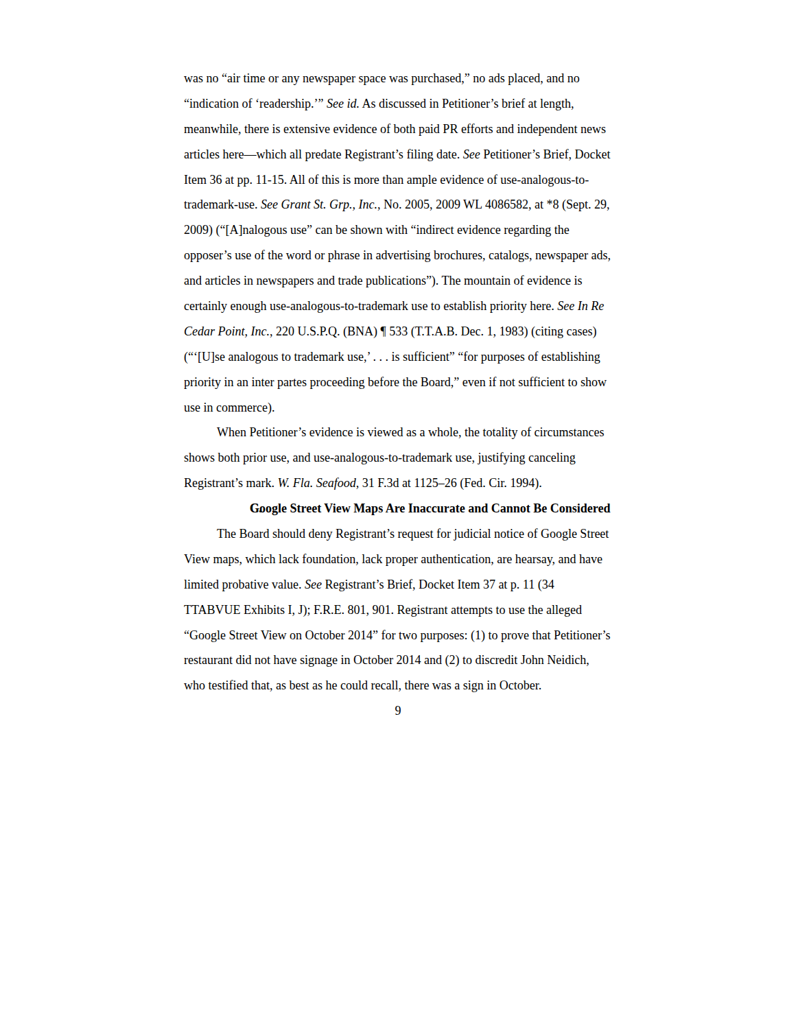was no “air time or any newspaper space was purchased,” no ads placed, and no “indication of ‘readership.’” See id. As discussed in Petitioner’s brief at length, meanwhile, there is extensive evidence of both paid PR efforts and independent news articles here—which all predate Registrant’s filing date. See Petitioner’s Brief, Docket Item 36 at pp. 11-15. All of this is more than ample evidence of use-analogous-to-trademark-use. See Grant St. Grp., Inc., No. 2005, 2009 WL 4086582, at *8 (Sept. 29, 2009) (“[A]nalogous use” can be shown with “indirect evidence regarding the opposer’s use of the word or phrase in advertising brochures, catalogs, newspaper ads, and articles in newspapers and trade publications”). The mountain of evidence is certainly enough use-analogous-to-trademark use to establish priority here. See In Re Cedar Point, Inc., 220 U.S.P.Q. (BNA) ¶ 533 (T.T.A.B. Dec. 1, 1983) (citing cases) (“‘[U]se analogous to trademark use,’ . . . is sufficient” “for purposes of establishing priority in an inter partes proceeding before the Board,” even if not sufficient to show use in commerce).
When Petitioner’s evidence is viewed as a whole, the totality of circumstances shows both prior use, and use-analogous-to-trademark use, justifying canceling Registrant’s mark. W. Fla. Seafood, 31 F.3d at 1125–26 (Fed. Cir. 1994).
C. Google Street View Maps Are Inaccurate and Cannot Be Considered
The Board should deny Registrant’s request for judicial notice of Google Street View maps, which lack foundation, lack proper authentication, are hearsay, and have limited probative value. See Registrant’s Brief, Docket Item 37 at p. 11 (34 TTABVUE Exhibits I, J); F.R.E. 801, 901. Registrant attempts to use the alleged “Google Street View on October 2014” for two purposes: (1) to prove that Petitioner’s restaurant did not have signage in October 2014 and (2) to discredit John Neidich, who testified that, as best as he could recall, there was a sign in October.
9